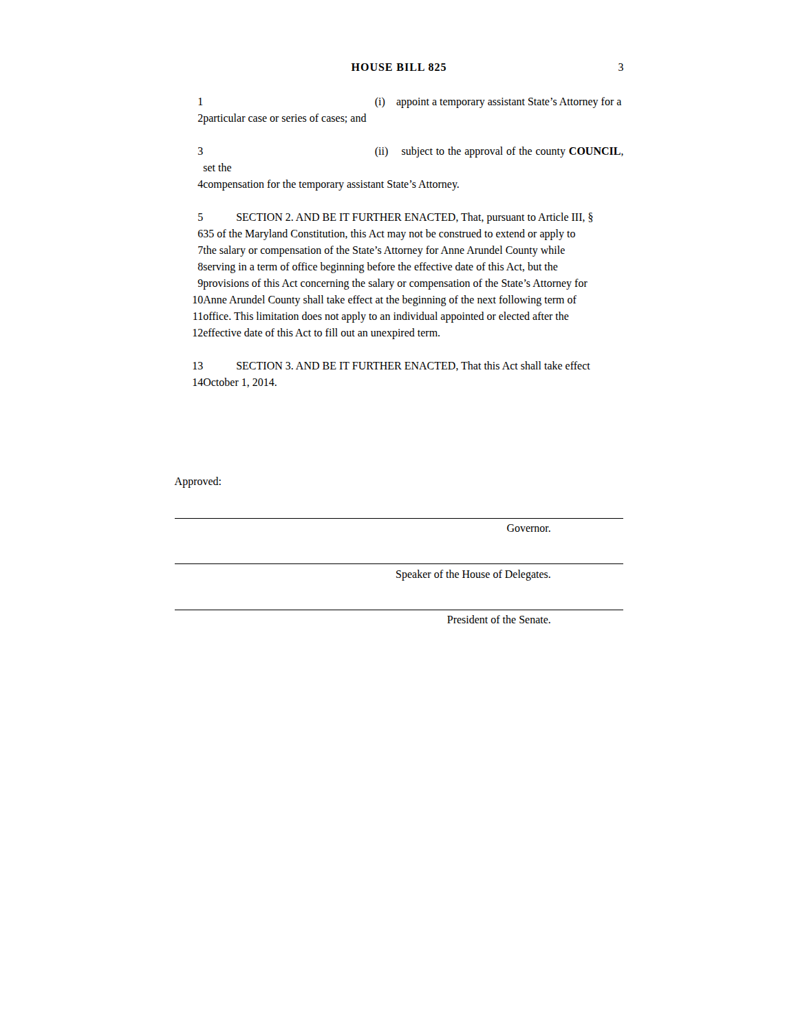HOUSE BILL 825 3
| 1 | (i) appoint a temporary assistant State’s Attorney for a |
| 2 | particular case or series of cases; and |
| 3 | (ii) subject to the approval of the county COUNCIL , set the |
| 4 | compensation for the temporary assistant State’s Attorney. |
| 5 | SECTION 2. AND BE IT FURTHER ENACTED, That, pursuant to Article III, § |
| 6 | 35 of the Maryland Constitution, this Act may not be construed to extend or apply to |
| 7 | the salary or compensation of the State’s Attorney for Anne Arundel County while |
| 8 | serving in a term of office beginning before the effective date of this Act, but the |
| 9 | provisions of this Act concerning the salary or compensation of the State’s Attorney for |
| 10 | Anne Arundel County shall take effect at the beginning of the next following term of |
| 11 | office. This limitation does not apply to an individual appointed or elected after the |
| 12 | effective date of this Act to fill out an unexpired term. |
| 13 | SECTION 3. AND BE IT FURTHER ENACTED, That this Act shall take effect |
| 14 | October 1, 2014. |
Approved:
Governor.
Speaker of the House of Delegates.
President of the Senate.